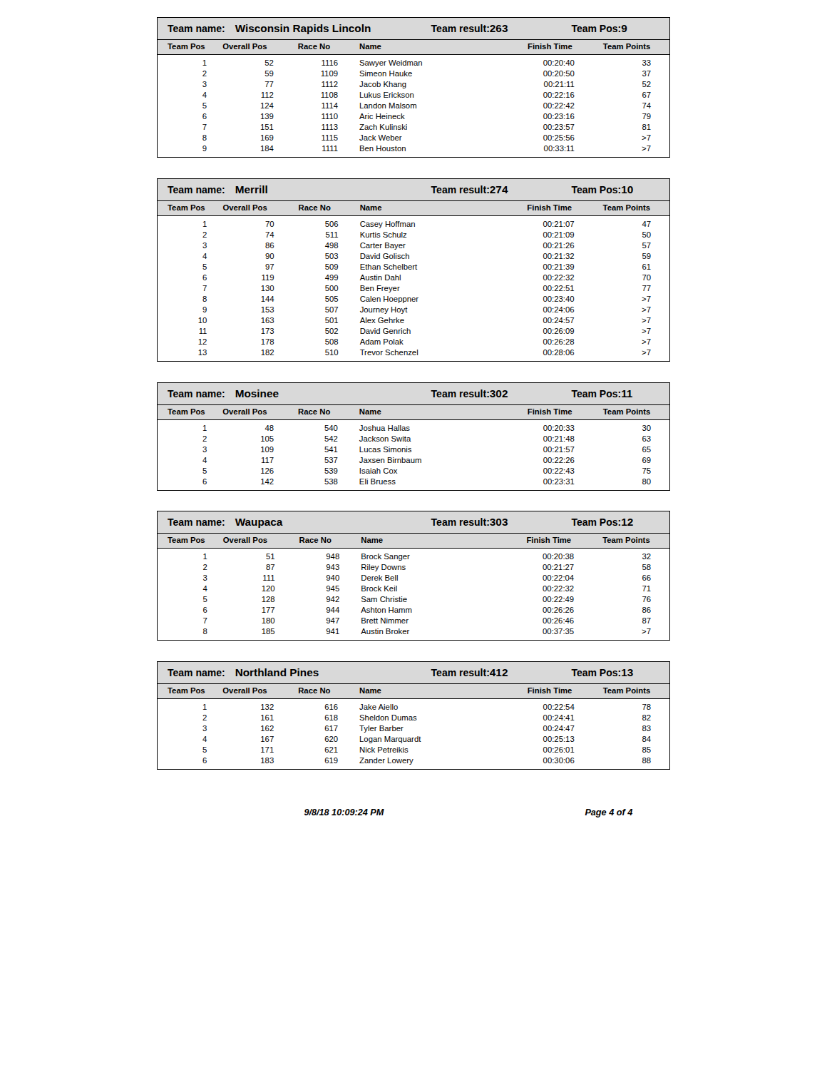Team name: Wisconsin Rapids Lincoln Team result:263 Team Pos:9
| Team Pos | Overall Pos | Race No | Name | Finish Time | Team Points |
| --- | --- | --- | --- | --- | --- |
| 1 | 52 | 1116 | Sawyer Weidman | 00:20:40 | 33 |
| 2 | 59 | 1109 | Simeon Hauke | 00:20:50 | 37 |
| 3 | 77 | 1112 | Jacob Khang | 00:21:11 | 52 |
| 4 | 112 | 1108 | Lukus Erickson | 00:22:16 | 67 |
| 5 | 124 | 1114 | Landon Malsom | 00:22:42 | 74 |
| 6 | 139 | 1110 | Aric Heineck | 00:23:16 | 79 |
| 7 | 151 | 1113 | Zach Kulinski | 00:23:57 | 81 |
| 8 | 169 | 1115 | Jack Weber | 00:25:56 | >7 |
| 9 | 184 | 1111 | Ben Houston | 00:33:11 | >7 |
Team name: Merrill Team result:274 Team Pos:10
| Team Pos | Overall Pos | Race No | Name | Finish Time | Team Points |
| --- | --- | --- | --- | --- | --- |
| 1 | 70 | 506 | Casey Hoffman | 00:21:07 | 47 |
| 2 | 74 | 511 | Kurtis Schulz | 00:21:09 | 50 |
| 3 | 86 | 498 | Carter Bayer | 00:21:26 | 57 |
| 4 | 90 | 503 | David Golisch | 00:21:32 | 59 |
| 5 | 97 | 509 | Ethan Schelbert | 00:21:39 | 61 |
| 6 | 119 | 499 | Austin Dahl | 00:22:32 | 70 |
| 7 | 130 | 500 | Ben Freyer | 00:22:51 | 77 |
| 8 | 144 | 505 | Calen Hoeppner | 00:23:40 | >7 |
| 9 | 153 | 507 | Journey Hoyt | 00:24:06 | >7 |
| 10 | 163 | 501 | Alex Gehrke | 00:24:57 | >7 |
| 11 | 173 | 502 | David Genrich | 00:26:09 | >7 |
| 12 | 178 | 508 | Adam Polak | 00:26:28 | >7 |
| 13 | 182 | 510 | Trevor Schenzel | 00:28:06 | >7 |
Team name: Mosinee Team result:302 Team Pos:11
| Team Pos | Overall Pos | Race No | Name | Finish Time | Team Points |
| --- | --- | --- | --- | --- | --- |
| 1 | 48 | 540 | Joshua Hallas | 00:20:33 | 30 |
| 2 | 105 | 542 | Jackson Swita | 00:21:48 | 63 |
| 3 | 109 | 541 | Lucas Simonis | 00:21:57 | 65 |
| 4 | 117 | 537 | Jaxsen Birnbaum | 00:22:26 | 69 |
| 5 | 126 | 539 | Isaiah Cox | 00:22:43 | 75 |
| 6 | 142 | 538 | Eli Bruess | 00:23:31 | 80 |
Team name: Waupaca Team result:303 Team Pos:12
| Team Pos | Overall Pos | Race No | Name | Finish Time | Team Points |
| --- | --- | --- | --- | --- | --- |
| 1 | 51 | 948 | Brock Sanger | 00:20:38 | 32 |
| 2 | 87 | 943 | Riley Downs | 00:21:27 | 58 |
| 3 | 111 | 940 | Derek Bell | 00:22:04 | 66 |
| 4 | 120 | 945 | Brock Keil | 00:22:32 | 71 |
| 5 | 128 | 942 | Sam Christie | 00:22:49 | 76 |
| 6 | 177 | 944 | Ashton Hamm | 00:26:26 | 86 |
| 7 | 180 | 947 | Brett Nimmer | 00:26:46 | 87 |
| 8 | 185 | 941 | Austin Broker | 00:37:35 | >7 |
Team name: Northland Pines Team result:412 Team Pos:13
| Team Pos | Overall Pos | Race No | Name | Finish Time | Team Points |
| --- | --- | --- | --- | --- | --- |
| 1 | 132 | 616 | Jake Aiello | 00:22:54 | 78 |
| 2 | 161 | 618 | Sheldon Dumas | 00:24:41 | 82 |
| 3 | 162 | 617 | Tyler Barber | 00:24:47 | 83 |
| 4 | 167 | 620 | Logan Marquardt | 00:25:13 | 84 |
| 5 | 171 | 621 | Nick Petreikis | 00:26:01 | 85 |
| 6 | 183 | 619 | Zander Lowery | 00:30:06 | 88 |
9/8/18 10:09:24 PM Page 4 of 4